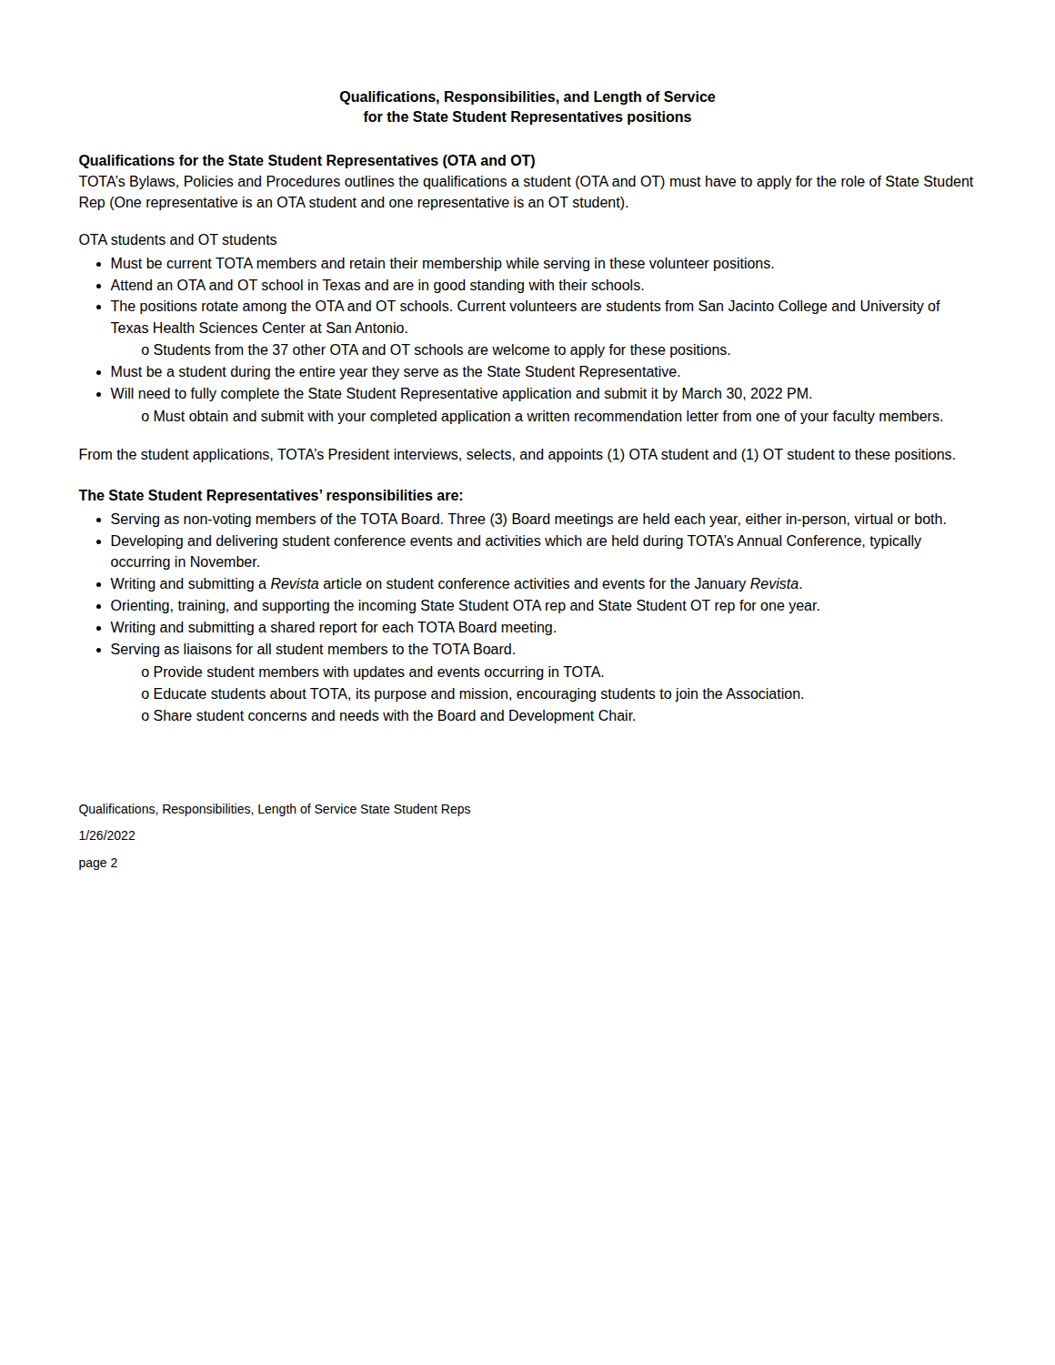Qualifications, Responsibilities, and Length of Service
for the State Student Representatives positions
Qualifications for the State Student Representatives (OTA and OT)
TOTA’s Bylaws, Policies and Procedures outlines the qualifications a student (OTA and OT) must have to apply for the role of State Student Rep (One representative is an OTA student and one representative is an OT student).
OTA students and OT students
Must be current TOTA members and retain their membership while serving in these volunteer positions.
Attend an OTA and OT school in Texas and are in good standing with their schools.
The positions rotate among the OTA and OT schools. Current volunteers are students from San Jacinto College and University of Texas Health Sciences Center at San Antonio.
Students from the 37 other OTA and OT schools are welcome to apply for these positions.
Must be a student during the entire year they serve as the State Student Representative.
Will need to fully complete the State Student Representative application and submit it by March 30, 2022 PM.
Must obtain and submit with your completed application a written recommendation letter from one of your faculty members.
From the student applications, TOTA’s President interviews, selects, and appoints (1) OTA student and (1) OT student to these positions.
The State Student Representatives’ responsibilities are:
Serving as non-voting members of the TOTA Board. Three (3) Board meetings are held each year, either in-person, virtual or both.
Developing and delivering student conference events and activities which are held during TOTA’s Annual Conference, typically occurring in November.
Writing and submitting a Revista article on student conference activities and events for the January Revista.
Orienting, training, and supporting the incoming State Student OTA rep and State Student OT rep for one year.
Writing and submitting a shared report for each TOTA Board meeting.
Serving as liaisons for all student members to the TOTA Board.
Provide student members with updates and events occurring in TOTA.
Educate students about TOTA, its purpose and mission, encouraging students to join the Association.
Share student concerns and needs with the Board and Development Chair.
Qualifications, Responsibilities, Length of Service State Student Reps
1/26/2022
page 2